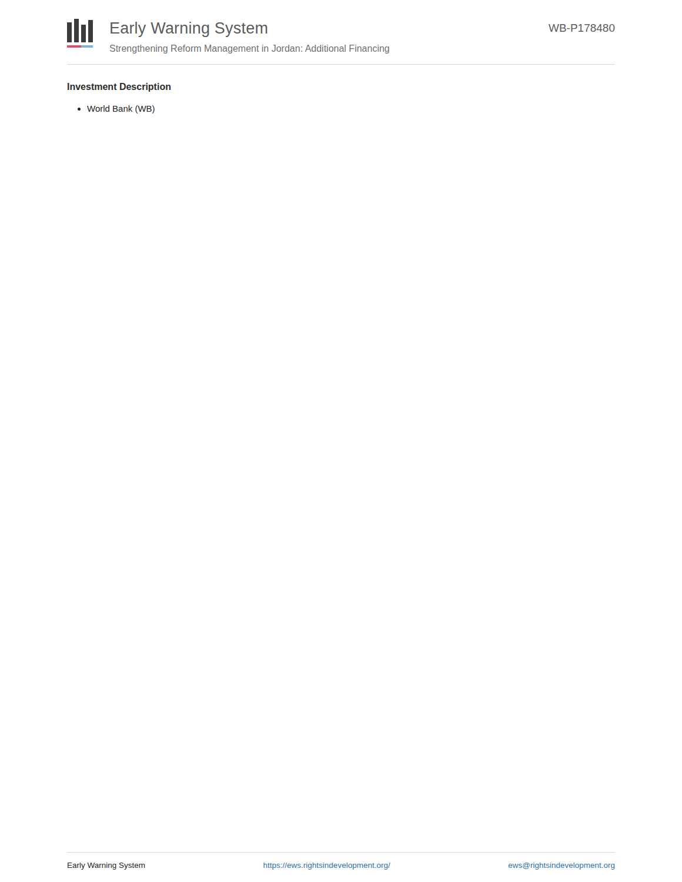Early Warning System
Strengthening Reform Management in Jordan: Additional Financing
WB-P178480
Investment Description
World Bank (WB)
Early Warning System
https://ews.rightsindevelopment.org/
ews@rightsindevelopment.org